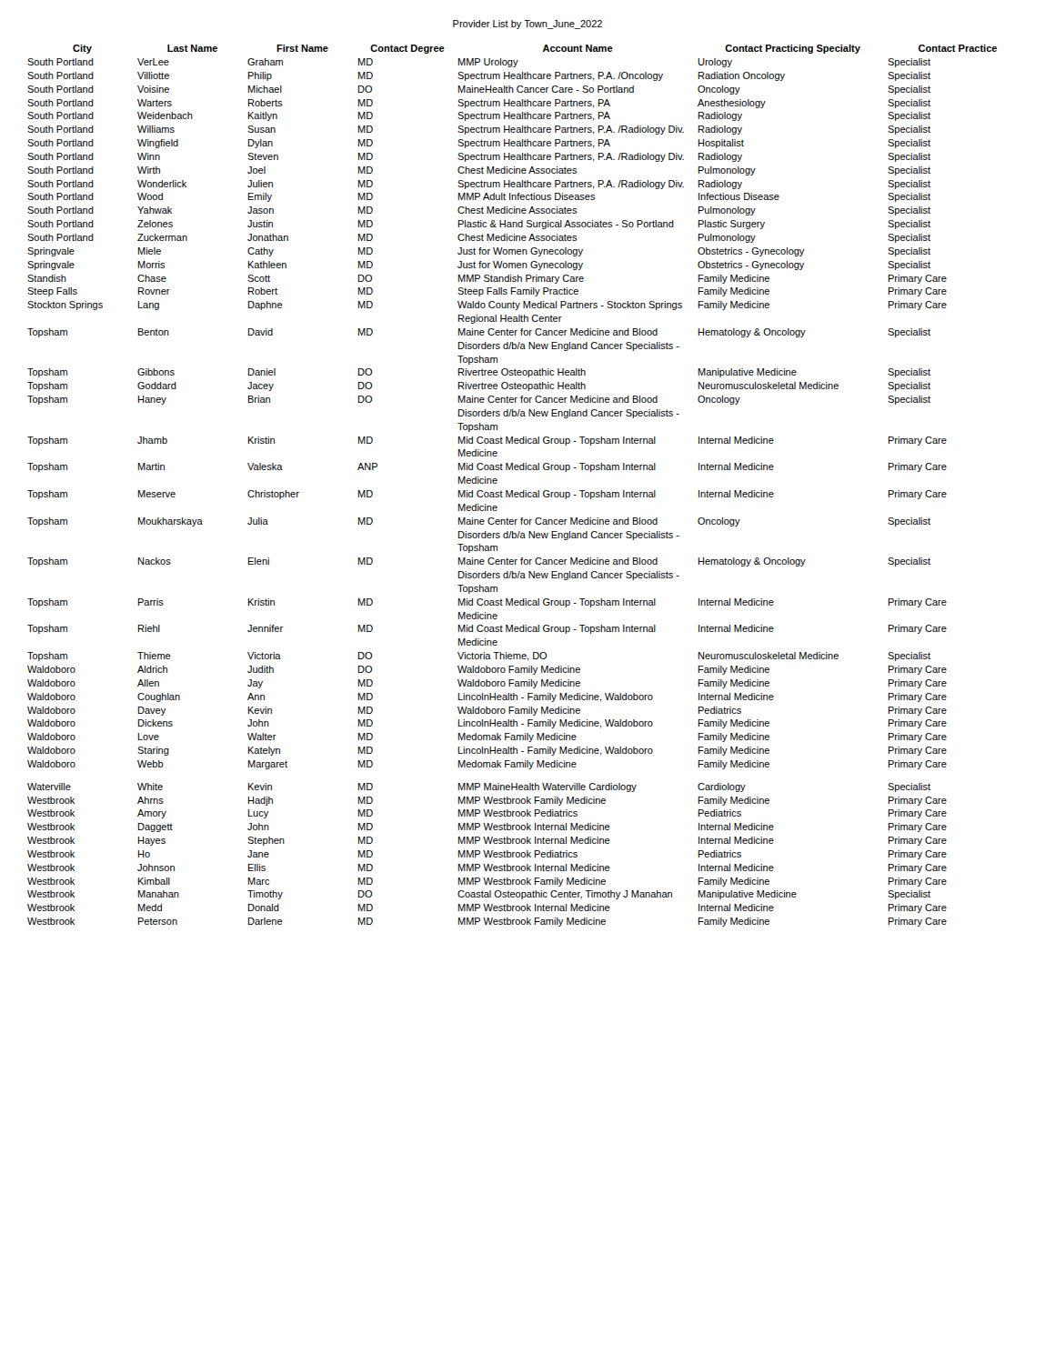Provider List by Town_June_2022
| City | Last Name | First Name | Contact Degree | Account Name | Contact Practicing Specialty | Contact Practice |
| --- | --- | --- | --- | --- | --- | --- |
| South Portland | VerLee | Graham | MD | MMP Urology | Urology | Specialist |
| South Portland | Villiotte | Philip | MD | Spectrum Healthcare Partners, P.A. /Oncology | Radiation Oncology | Specialist |
| South Portland | Voisine | Michael | DO | MaineHealth Cancer Care - So Portland | Oncology | Specialist |
| South Portland | Warters | Roberts | MD | Spectrum Healthcare Partners, PA | Anesthesiology | Specialist |
| South Portland | Weidenbach | Kaitlyn | MD | Spectrum Healthcare Partners, PA | Radiology | Specialist |
| South Portland | Williams | Susan | MD | Spectrum Healthcare Partners, P.A. /Radiology Div. | Radiology | Specialist |
| South Portland | Wingfield | Dylan | MD | Spectrum Healthcare Partners, PA | Hospitalist | Specialist |
| South Portland | Winn | Steven | MD | Spectrum Healthcare Partners, P.A. /Radiology Div. | Radiology | Specialist |
| South Portland | Wirth | Joel | MD | Chest Medicine Associates | Pulmonology | Specialist |
| South Portland | Wonderlick | Julien | MD | Spectrum Healthcare Partners, P.A. /Radiology Div. | Radiology | Specialist |
| South Portland | Wood | Emily | MD | MMP Adult Infectious Diseases | Infectious Disease | Specialist |
| South Portland | Yahwak | Jason | MD | Chest Medicine Associates | Pulmonology | Specialist |
| South Portland | Zelones | Justin | MD | Plastic & Hand Surgical Associates - So Portland | Plastic Surgery | Specialist |
| South Portland | Zuckerman | Jonathan | MD | Chest Medicine Associates | Pulmonology | Specialist |
| Springvale | Miele | Cathy | MD | Just for Women Gynecology | Obstetrics - Gynecology | Specialist |
| Springvale | Morris | Kathleen | MD | Just for Women Gynecology | Obstetrics - Gynecology | Specialist |
| Standish | Chase | Scott | DO | MMP Standish Primary Care | Family Medicine | Primary Care |
| Steep Falls | Rovner | Robert | MD | Steep Falls Family Practice | Family Medicine | Primary Care |
| Stockton Springs | Lang | Daphne | MD | Waldo County Medical Partners - Stockton Springs Regional Health Center | Family Medicine | Primary Care |
| Topsham | Benton | David | MD | Maine Center for Cancer Medicine and Blood Disorders d/b/a New England Cancer Specialists - Topsham | Hematology & Oncology | Specialist |
| Topsham | Gibbons | Daniel | DO | Rivertree Osteopathic Health | Manipulative Medicine | Specialist |
| Topsham | Goddard | Jacey | DO | Rivertree Osteopathic Health | Neuromusculoskeletal Medicine | Specialist |
| Topsham | Haney | Brian | DO | Maine Center for Cancer Medicine and Blood Disorders d/b/a New England Cancer Specialists - Topsham | Oncology | Specialist |
| Topsham | Jhamb | Kristin | MD | Mid Coast Medical Group - Topsham Internal Medicine | Internal Medicine | Primary Care |
| Topsham | Martin | Valeska | ANP | Mid Coast Medical Group - Topsham Internal Medicine | Internal Medicine | Primary Care |
| Topsham | Meserve | Christopher | MD | Mid Coast Medical Group - Topsham Internal Medicine | Internal Medicine | Primary Care |
| Topsham | Moukharskaya | Julia | MD | Maine Center for Cancer Medicine and Blood Disorders d/b/a New England Cancer Specialists - Topsham | Oncology | Specialist |
| Topsham | Nackos | Eleni | MD | Maine Center for Cancer Medicine and Blood Disorders d/b/a New England Cancer Specialists - Topsham | Hematology & Oncology | Specialist |
| Topsham | Parris | Kristin | MD | Mid Coast Medical Group - Topsham Internal Medicine | Internal Medicine | Primary Care |
| Topsham | Riehl | Jennifer | MD | Mid Coast Medical Group - Topsham Internal Medicine | Internal Medicine | Primary Care |
| Topsham | Thieme | Victoria | DO | Victoria Thieme, DO | Neuromusculoskeletal Medicine | Specialist |
| Waldoboro | Aldrich | Judith | DO | Waldoboro Family Medicine | Family Medicine | Primary Care |
| Waldoboro | Allen | Jay | MD | Waldoboro Family Medicine | Family Medicine | Primary Care |
| Waldoboro | Coughlan | Ann | MD | LincolnHealth - Family Medicine, Waldoboro | Internal Medicine | Primary Care |
| Waldoboro | Davey | Kevin | MD | Waldoboro Family Medicine | Pediatrics | Primary Care |
| Waldoboro | Dickens | John | MD | LincolnHealth - Family Medicine, Waldoboro | Family Medicine | Primary Care |
| Waldoboro | Love | Walter | MD | Medomak Family Medicine | Family Medicine | Primary Care |
| Waldoboro | Staring | Katelyn | MD | LincolnHealth - Family Medicine, Waldoboro | Family Medicine | Primary Care |
| Waldoboro | Webb | Margaret | MD | Medomak Family Medicine | Family Medicine | Primary Care |
| Waterville | White | Kevin | MD | MMP MaineHealth Waterville Cardiology | Cardiology | Specialist |
| Westbrook | Ahrns | Hadjh | MD | MMP Westbrook Family Medicine | Family Medicine | Primary Care |
| Westbrook | Amory | Lucy | MD | MMP Westbrook Pediatrics | Pediatrics | Primary Care |
| Westbrook | Daggett | John | MD | MMP Westbrook Internal Medicine | Internal Medicine | Primary Care |
| Westbrook | Hayes | Stephen | MD | MMP Westbrook Internal Medicine | Internal Medicine | Primary Care |
| Westbrook | Ho | Jane | MD | MMP Westbrook Pediatrics | Pediatrics | Primary Care |
| Westbrook | Johnson | Ellis | MD | MMP Westbrook Internal Medicine | Internal Medicine | Primary Care |
| Westbrook | Kimball | Marc | MD | MMP Westbrook Family Medicine | Family Medicine | Primary Care |
| Westbrook | Manahan | Timothy | DO | Coastal Osteopathic Center, Timothy J Manahan | Manipulative Medicine | Specialist |
| Westbrook | Medd | Donald | MD | MMP Westbrook Internal Medicine | Internal Medicine | Primary Care |
| Westbrook | Peterson | Darlene | MD | MMP Westbrook Family Medicine | Family Medicine | Primary Care |